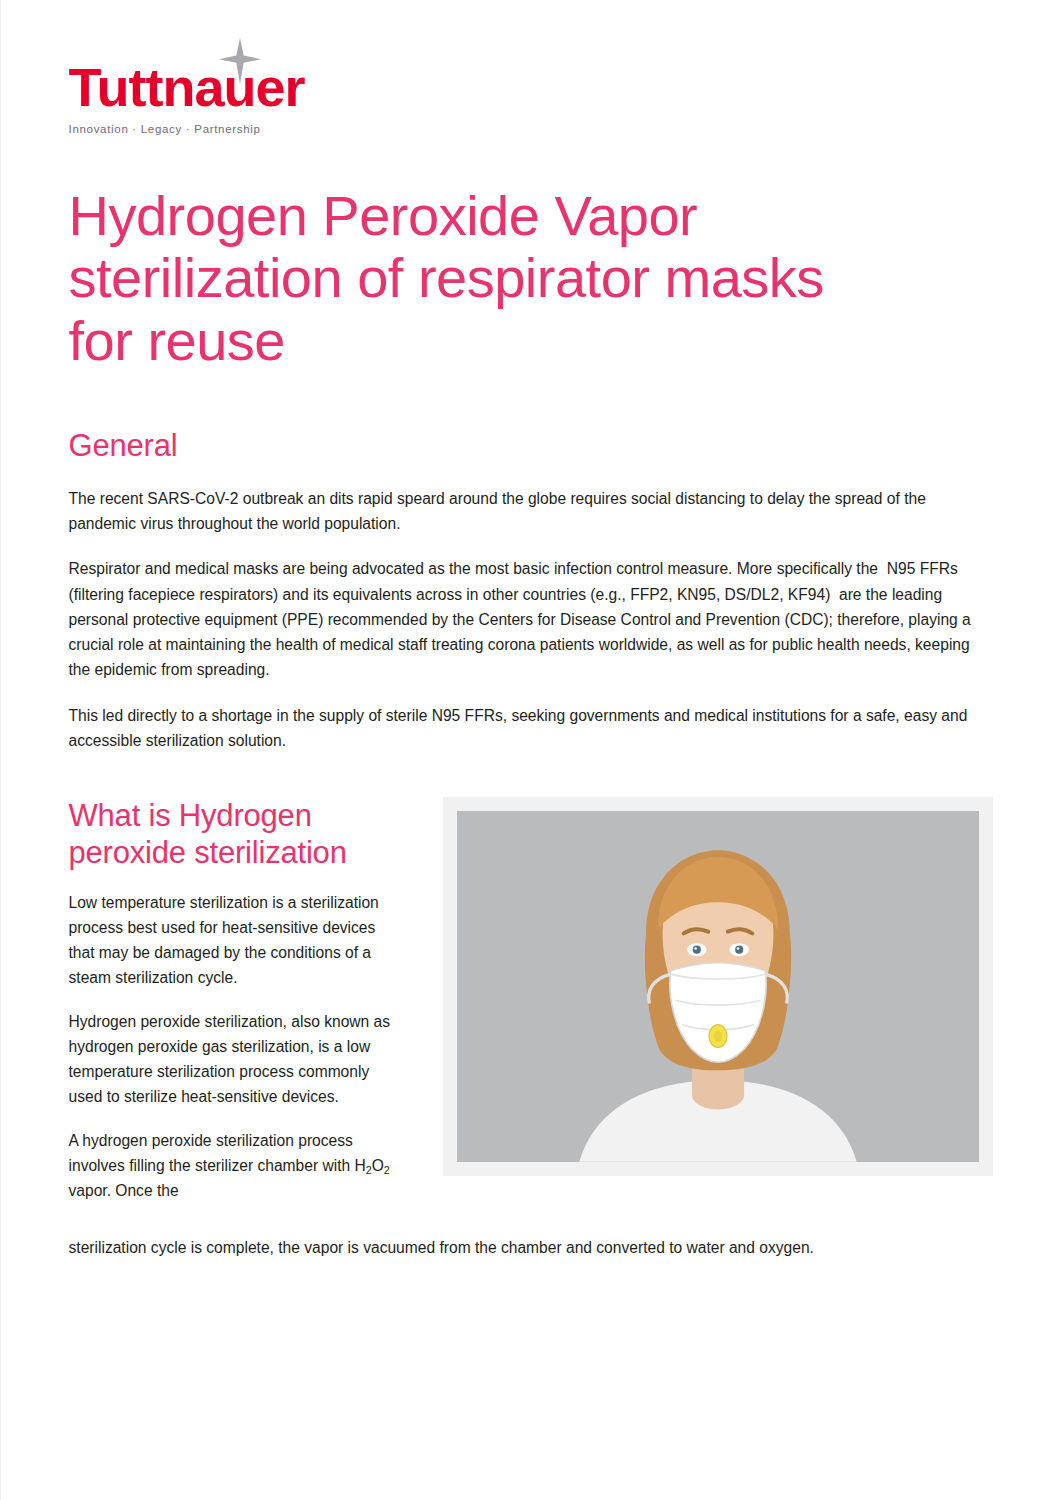Tuttnauer
Innovation · Legacy · Partnership
Hydrogen Peroxide Vapor sterilization of respirator masks for reuse
General
The recent SARS-CoV-2 outbreak an dits rapid speard around the globe requires social distancing to delay the spread of the pandemic virus throughout the world population.
Respirator and medical masks are being advocated as the most basic infection control measure. More specifically the N95 FFRs (filtering facepiece respirators) and its equivalents across in other countries (e.g., FFP2, KN95, DS/DL2, KF94) are the leading personal protective equipment (PPE) recommended by the Centers for Disease Control and Prevention (CDC); therefore, playing a crucial role at maintaining the health of medical staff treating corona patients worldwide, as well as for public health needs, keeping the epidemic from spreading.
This led directly to a shortage in the supply of sterile N95 FFRs, seeking governments and medical institutions for a safe, easy and accessible sterilization solution.
What is Hydrogen peroxide sterilization
Low temperature sterilization is a sterilization process best used for heat-sensitive devices that may be damaged by the conditions of a steam sterilization cycle.
Hydrogen peroxide sterilization, also known as hydrogen peroxide gas sterilization, is a low temperature sterilization process commonly used to sterilize heat-sensitive devices.
A hydrogen peroxide sterilization process involves filling the sterilizer chamber with H2O2 vapor. Once the
sterilization cycle is complete, the vapor is vacuumed from the chamber and converted to water and oxygen.